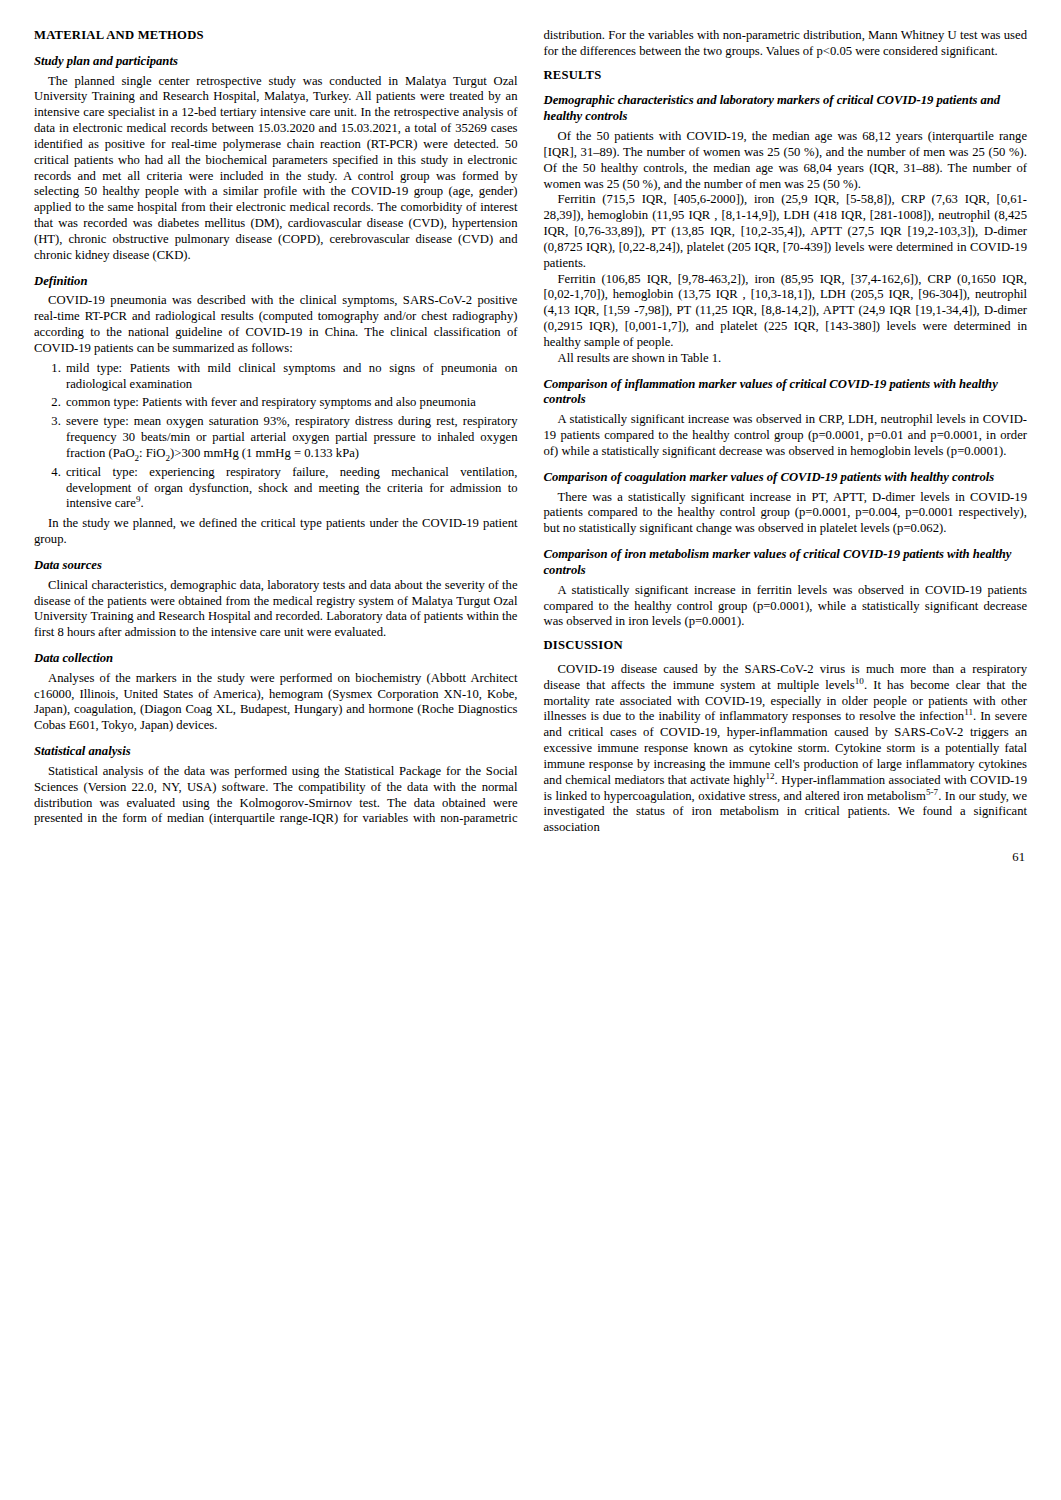Material and Methods
Study plan and participants
The planned single center retrospective study was conducted in Malatya Turgut Ozal University Training and Research Hospital, Malatya, Turkey. All patients were treated by an intensive care specialist in a 12-bed tertiary intensive care unit. In the retrospective analysis of data in electronic medical records between 15.03.2020 and 15.03.2021, a total of 35269 cases identified as positive for real-time polymerase chain reaction (RT-PCR) were detected. 50 critical patients who had all the biochemical parameters specified in this study in electronic records and met all criteria were included in the study. A control group was formed by selecting 50 healthy people with a similar profile with the COVID-19 group (age, gender) applied to the same hospital from their electronic medical records. The comorbidity of interest that was recorded was diabetes mellitus (DM), cardiovascular disease (CVD), hypertension (HT), chronic obstructive pulmonary disease (COPD), cerebrovascular disease (CVD) and chronic kidney disease (CKD).
Definition
COVID-19 pneumonia was described with the clinical symptoms, SARS-CoV-2 positive real-time RT-PCR and radiological results (computed tomography and/or chest radiography) according to the national guideline of COVID-19 in China. The clinical classification of COVID-19 patients can be summarized as follows:
mild type: Patients with mild clinical symptoms and no signs of pneumonia on radiological examination
common type: Patients with fever and respiratory symptoms and also pneumonia
severe type: mean oxygen saturation 93%, respiratory distress during rest, respiratory frequency 30 beats/min or partial arterial oxygen partial pressure to inhaled oxygen fraction (PaO2: FiO2)>300 mmHg (1 mmHg = 0.133 kPa)
critical type: experiencing respiratory failure, needing mechanical ventilation, development of organ dysfunction, shock and meeting the criteria for admission to intensive care9.
In the study we planned, we defined the critical type patients under the COVID-19 patient group.
Data sources
Clinical characteristics, demographic data, laboratory tests and data about the severity of the disease of the patients were obtained from the medical registry system of Malatya Turgut Ozal University Training and Research Hospital and recorded. Laboratory data of patients within the first 8 hours after admission to the intensive care unit were evaluated.
Data collection
Analyses of the markers in the study were performed on biochemistry (Abbott Architect c16000, Illinois, United States of America), hemogram (Sysmex Corporation XN-10, Kobe, Japan), coagulation, (Diagon Coag XL, Budapest, Hungary) and hormone (Roche Diagnostics Cobas E601, Tokyo, Japan) devices.
Statistical analysis
Statistical analysis of the data was performed using the Statistical Package for the Social Sciences (Version 22.0, NY, USA) software. The compatibility of the data with the normal distribution was evaluated using the Kolmogorov-Smirnov test. The data obtained were presented in the form of median (interquartile range-IQR) for variables with non-parametric distribution. For the variables with non-parametric distribution, Mann Whitney U test was used for the differences between the two groups. Values of p<0.05 were considered significant.
Results
Demographic characteristics and laboratory markers of critical COVID-19 patients and healthy controls
Of the 50 patients with COVID-19, the median age was 68,12 years (interquartile range [IQR], 31–89). The number of women was 25 (50 %), and the number of men was 25 (50 %). Of the 50 healthy controls, the median age was 68,04 years (IQR, 31–88). The number of women was 25 (50 %), and the number of men was 25 (50 %).
Ferritin (715,5 IQR, [405,6-2000]), iron (25,9 IQR, [5-58,8]), CRP (7,63 IQR, [0,61- 28,39]), hemoglobin (11,95 IQR , [8,1-14,9]), LDH (418 IQR, [281-1008]), neutrophil (8,425 IQR, [0,76-33,89]), PT (13,85 IQR, [10,2-35,4]), APTT (27,5 IQR [19,2-103,3]), D-dimer (0,8725 IQR), [0,22-8,24]), platelet (205 IQR, [70-439]) levels were determined in COVID-19 patients.
Ferritin (106,85 IQR, [9,78-463,2]), iron (85,95 IQR, [37,4-162,6]), CRP (0,1650 IQR, [0,02-1,70]), hemoglobin (13,75 IQR , [10,3-18,1]), LDH (205,5 IQR, [96-304]), neutrophil (4,13 IQR, [1,59 -7,98]), PT (11,25 IQR, [8,8-14,2]), APTT (24,9 IQR [19,1-34,4]), D-dimer (0,2915 IQR), [0,001-1,7]), and platelet (225 IQR, [143-380]) levels were determined in healthy sample of people.
All results are shown in Table 1.
Comparison of inflammation marker values of critical COVID-19 patients with healthy controls
A statistically significant increase was observed in CRP, LDH, neutrophil levels in COVID-19 patients compared to the healthy control group (p=0.0001, p=0.01 and p=0.0001, in order of) while a statistically significant decrease was observed in hemoglobin levels (p=0.0001).
Comparison of coagulation marker values of COVID-19 patients with healthy controls
There was a statistically significant increase in PT, APTT, D-dimer levels in COVID-19 patients compared to the healthy control group (p=0.0001, p=0.004, p=0.0001 respectively), but no statistically significant change was observed in platelet levels (p=0.062).
Comparison of iron metabolism marker values of critical COVID-19 patients with healthy controls
A statistically significant increase in ferritin levels was observed in COVID-19 patients compared to the healthy control group (p=0.0001), while a statistically significant decrease was observed in iron levels (p=0.0001).
Discussion
COVID-19 disease caused by the SARS-CoV-2 virus is much more than a respiratory disease that affects the immune system at multiple levels10. It has become clear that the mortality rate associated with COVID-19, especially in older people or patients with other illnesses is due to the inability of inflammatory responses to resolve the infection11. In severe and critical cases of COVID-19, hyper-inflammation caused by SARS-CoV-2 triggers an excessive immune response known as cytokine storm. Cytokine storm is a potentially fatal immune response by increasing the immune cell's production of large inflammatory cytokines and chemical mediators that activate highly12. Hyper-inflammation associated with COVID-19 is linked to hypercoagulation, oxidative stress, and altered iron metabolism5-7. In our study, we investigated the status of iron metabolism in critical patients. We found a significant association
61